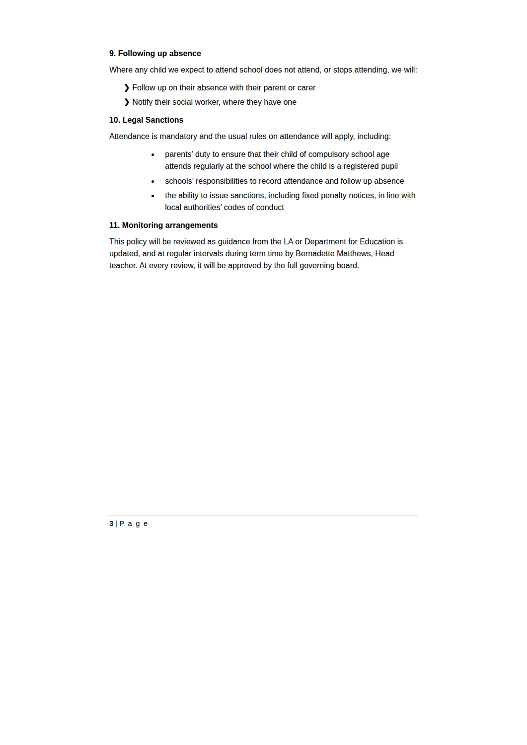9. Following up absence
Where any child we expect to attend school does not attend, or stops attending, we will:
Follow up on their absence with their parent or carer
Notify their social worker, where they have one
10. Legal Sanctions
Attendance is mandatory and the usual rules on attendance will apply, including:
parents’ duty to ensure that their child of compulsory school age attends regularly at the school where the child is a registered pupil
schools’ responsibilities to record attendance and follow up absence
the ability to issue sanctions, including fixed penalty notices, in line with local authorities’ codes of conduct
11. Monitoring arrangements
This policy will be reviewed as guidance from the LA or Department for Education is updated, and at regular intervals during term time by Bernadette Matthews, Head teacher. At every review, it will be approved by the full governing board.
3 | P a g e